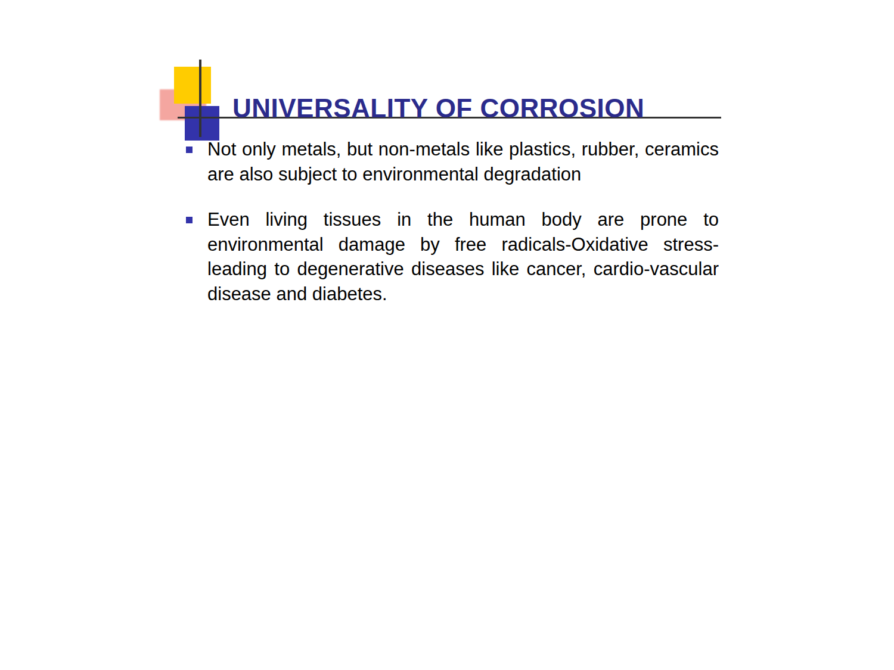UNIVERSALITY OF CORROSION
Not only metals, but non-metals like plastics, rubber, ceramics are also subject to environmental degradation
Even living tissues in the human body are prone to environmental damage by free radicals-Oxidative stress- leading to degenerative diseases like cancer, cardio-vascular disease and diabetes.